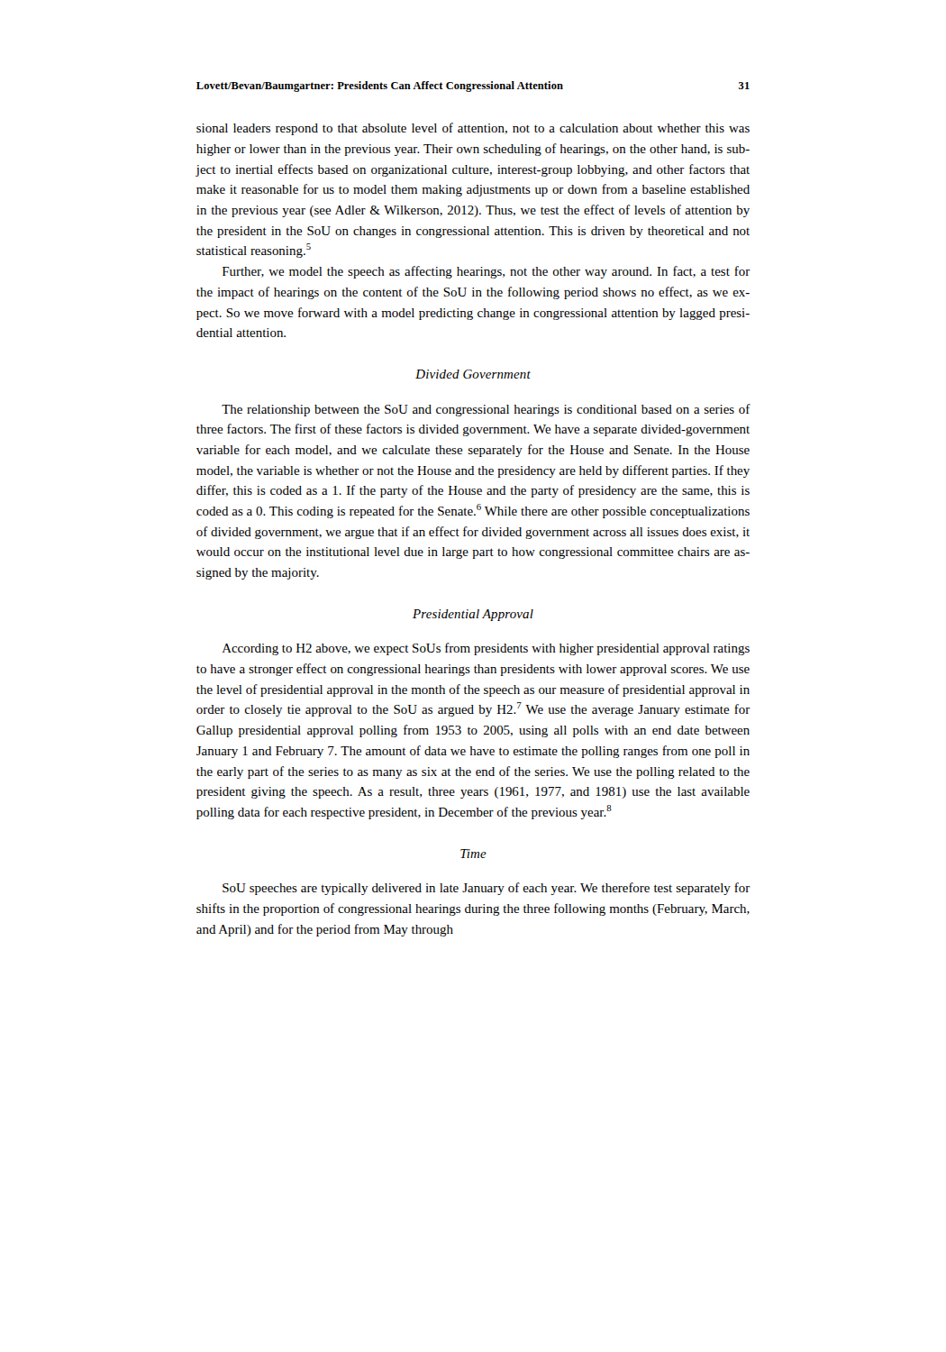Lovett/Bevan/Baumgartner: Presidents Can Affect Congressional Attention 31
sional leaders respond to that absolute level of attention, not to a calculation about whether this was higher or lower than in the previous year. Their own scheduling of hearings, on the other hand, is subject to inertial effects based on organizational culture, interest-group lobbying, and other factors that make it reasonable for us to model them making adjustments up or down from a baseline established in the previous year (see Adler & Wilkerson, 2012). Thus, we test the effect of levels of attention by the president in the SoU on changes in congressional attention. This is driven by theoretical and not statistical reasoning.5
Further, we model the speech as affecting hearings, not the other way around. In fact, a test for the impact of hearings on the content of the SoU in the following period shows no effect, as we expect. So we move forward with a model predicting change in congressional attention by lagged presidential attention.
Divided Government
The relationship between the SoU and congressional hearings is conditional based on a series of three factors. The first of these factors is divided government. We have a separate divided-government variable for each model, and we calculate these separately for the House and Senate. In the House model, the variable is whether or not the House and the presidency are held by different parties. If they differ, this is coded as a 1. If the party of the House and the party of presidency are the same, this is coded as a 0. This coding is repeated for the Senate.6 While there are other possible conceptualizations of divided government, we argue that if an effect for divided government across all issues does exist, it would occur on the institutional level due in large part to how congressional committee chairs are assigned by the majority.
Presidential Approval
According to H2 above, we expect SoUs from presidents with higher presidential approval ratings to have a stronger effect on congressional hearings than presidents with lower approval scores. We use the level of presidential approval in the month of the speech as our measure of presidential approval in order to closely tie approval to the SoU as argued by H2.7 We use the average January estimate for Gallup presidential approval polling from 1953 to 2005, using all polls with an end date between January 1 and February 7. The amount of data we have to estimate the polling ranges from one poll in the early part of the series to as many as six at the end of the series. We use the polling related to the president giving the speech. As a result, three years (1961, 1977, and 1981) use the last available polling data for each respective president, in December of the previous year.8
Time
SoU speeches are typically delivered in late January of each year. We therefore test separately for shifts in the proportion of congressional hearings during the three following months (February, March, and April) and for the period from May through